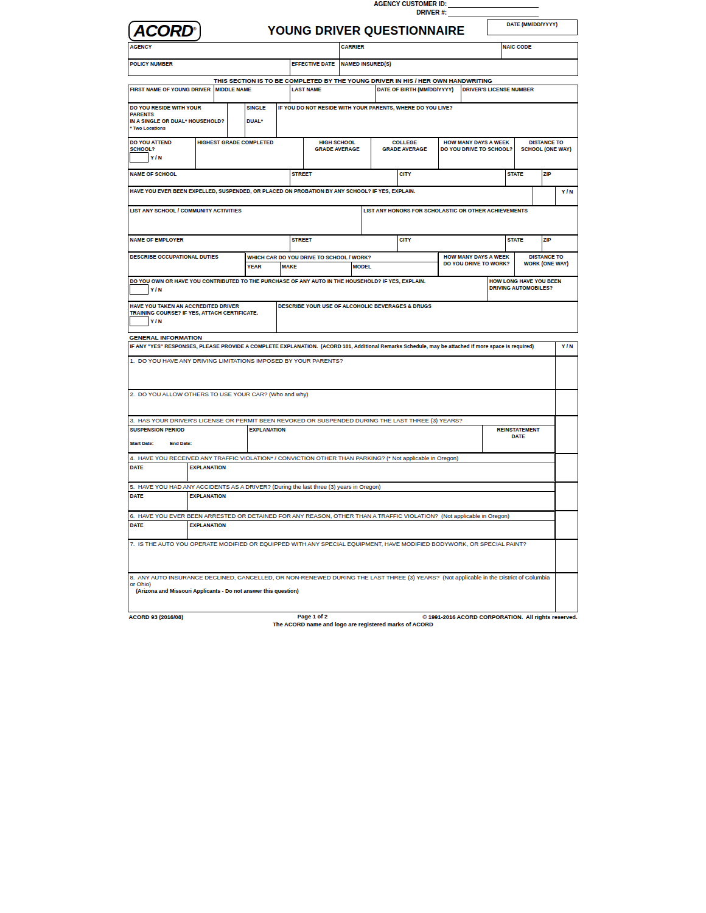| | AGENCY CUSTOMER ID: | |
| | DRIVER #: | |
| ACORD ® | YOUNG DRIVER QUESTIONNAIRE | / DATE (MM/DD/YYYY) / |
| AGENCY | CARRIER | NAIC CODE |
| POLICY NUMBER | EFFECTIVE DATE | NAMED INSURED(S) |
| THIS SECTION IS TO BE COMPLETED BY THE YOUNG DRIVER IN HIS / HER OWN HANDWRITING |
| FIRST NAME OF YOUNG DRIVER | MIDDLE NAME | LAST NAME | DATE OF BIRTH (MM/DD/YYYY) | DRIVER'S LICENSE NUMBER |
| DO YOU RESIDE WITH YOUR PARENTS IN A SINGLE OR DUAL* HOUSEHOLD? * Two Locations | | SINGLE DUAL* | IF YOU DO NOT RESIDE WITH YOUR PARENTS, WHERE DO YOU LIVE? |
| DO YOU ATTEND SCHOOL? Y / N | HIGHEST GRADE COMPLETED | HIGH SCHOOL GRADE AVERAGE | COLLEGE GRADE AVERAGE | HOW MANY DAYS A WEEK DO YOU DRIVE TO SCHOOL? | DISTANCE TO SCHOOL (ONE WAY) |
| NAME OF SCHOOL | STREET | CITY | STATE | ZIP |
| HAVE YOU EVER BEEN EXPELLED, SUSPENDED, OR PLACED ON PROBATION BY ANY SCHOOL? IF YES, EXPLAIN. | | Y / N |
| LIST ANY SCHOOL / COMMUNITY ACTIVITIES | LIST ANY HONORS FOR SCHOLASTIC OR OTHER ACHIEVEMENTS |
| NAME OF EMPLOYER | STREET | CITY | STATE | ZIP |
| DESCRIBE OCCUPATIONAL DUTIES | / WHICH CAR DO YOU DRIVE TO SCHOOL / WORK? / / YEAR / MAKE / MODEL / | HOW MANY DAYS A WEEK DO YOU DRIVE TO WORK? | DISTANCE TO WORK (ONE WAY) |
| DO YOU OWN OR HAVE YOU CONTRIBUTED TO THE PURCHASE OF ANY AUTO IN THE HOUSEHOLD? IF YES, EXPLAIN. Y / N | HOW LONG HAVE YOU BEEN DRIVING AUTOMOBILES? |
| HAVE YOU TAKEN AN ACCREDITED DRIVER TRAINING COURSE? IF YES, ATTACH CERTIFICATE. Y / N | DESCRIBE YOUR USE OF ALCOHOLIC BEVERAGES & DRUGS |
| GENERAL INFORMATION |
| IF ANY "YES" RESPONSES, PLEASE PROVIDE A COMPLETE EXPLANATION. (ACORD 101, Additional Remarks Schedule, may be attached if more space is required) | Y / N |
| 1. DO YOU HAVE ANY DRIVING LIMITATIONS IMPOSED BY YOUR PARENTS? | |
| 2. DO YOU ALLOW OTHERS TO USE YOUR CAR? (Who and why) | |
| / 3. HAS YOUR DRIVER'S LICENSE OR PERMIT BEEN REVOKED OR SUSPENDED DURING THE LAST THREE (3) YEARS? / / SUSPENSION PERIOD Start Date: End Date: / EXPLANATION / REINSTATEMENT DATE / | |
| / 4. HAVE YOU RECEIVED ANY TRAFFIC VIOLATION* / CONVICTION OTHER THAN PARKING? (* Not applicable in Oregon) / / DATE / EXPLANATION / | |
| / 5. HAVE YOU HAD ANY ACCIDENTS AS A DRIVER? (During the last three (3) years in Oregon) / / DATE / EXPLANATION / | |
| / 6. HAVE YOU EVER BEEN ARRESTED OR DETAINED FOR ANY REASON, OTHER THAN A TRAFFIC VIOLATION? (Not applicable in Oregon) / / DATE / EXPLANATION / | |
| 7. IS THE AUTO YOU OPERATE MODIFIED OR EQUIPPED WITH ANY SPECIAL EQUIPMENT, HAVE MODIFIED BODYWORK, OR SPECIAL PAINT? | |
| 8. ANY AUTO INSURANCE DECLINED, CANCELLED, OR NON-RENEWED DURING THE LAST THREE (3) YEARS? (Not applicable in the District of Columbia or Ohio) (Arizona and Missouri Applicants - Do not answer this question) | |
| ACORD 93 (2016/08) | Page 1 of 2 | © 1991-2016 ACORD CORPORATION. All rights reserved. |
| The ACORD name and logo are registered marks of ACORD |